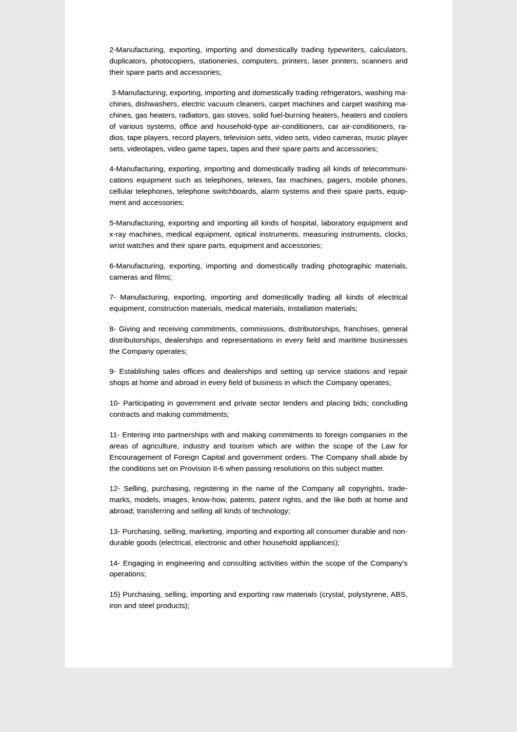2-Manufacturing, exporting, importing and domestically trading typewriters, calculators, duplicators, photocopiers, stationeries, computers, printers, laser printers, scanners and their spare parts and accessories;
3-Manufacturing, exporting, importing and domestically trading refrigerators, washing machines, dishwashers, electric vacuum cleaners, carpet machines and carpet washing machines, gas heaters, radiators, gas stoves, solid fuel-burning heaters, heaters and coolers of various systems, office and household-type air-conditioners, car air-conditioners, radios, tape players, record players, television sets, video sets, video cameras, music player sets, videotapes, video game tapes, tapes and their spare parts and accessories;
4-Manufacturing, exporting, importing and domestically trading all kinds of telecommunications equipment such as telephones, telexes, fax machines, pagers, mobile phones, cellular telephones, telephone switchboards, alarm systems and their spare parts, equipment and accessories;
5-Manufacturing, exporting and importing all kinds of hospital, laboratory equipment and x-ray machines, medical equipment, optical instruments, measuring instruments, clocks, wrist watches and their spare parts, equipment and accessories;
6-Manufacturing, exporting, importing and domestically trading photographic materials, cameras and films;
7- Manufacturing, exporting, importing and domestically trading all kinds of electrical equipment, construction materials, medical materials, installation materials;
8- Giving and receiving commitments, commissions, distributorships, franchises, general distributorships, dealerships and representations in every field and maritime businesses the Company operates;
9- Establishing sales offices and dealerships and setting up service stations and repair shops at home and abroad in every field of business in which the Company operates;
10- Participating in government and private sector tenders and placing bids; concluding contracts and making commitments;
11- Entering into partnerships with and making commitments to foreign companies in the areas of agriculture, industry and tourism which are within the scope of the Law for Encouragement of Foreign Capital and government orders. The Company shall abide by the conditions set on Provision II-6 when passing resolutions on this subject matter.
12- Selling, purchasing, registering in the name of the Company all copyrights, trademarks, models, images, know-how, patents, patent rights, and the like both at home and abroad; transferring and selling all kinds of technology;
13- Purchasing, selling, marketing, importing and exporting all consumer durable and non-durable goods (electrical, electronic and other household appliances);
14- Engaging in engineering and consulting activities within the scope of the Company’s operations;
15) Purchasing, selling, importing and exporting raw materials (crystal, polystyrene, ABS, iron and steel products);